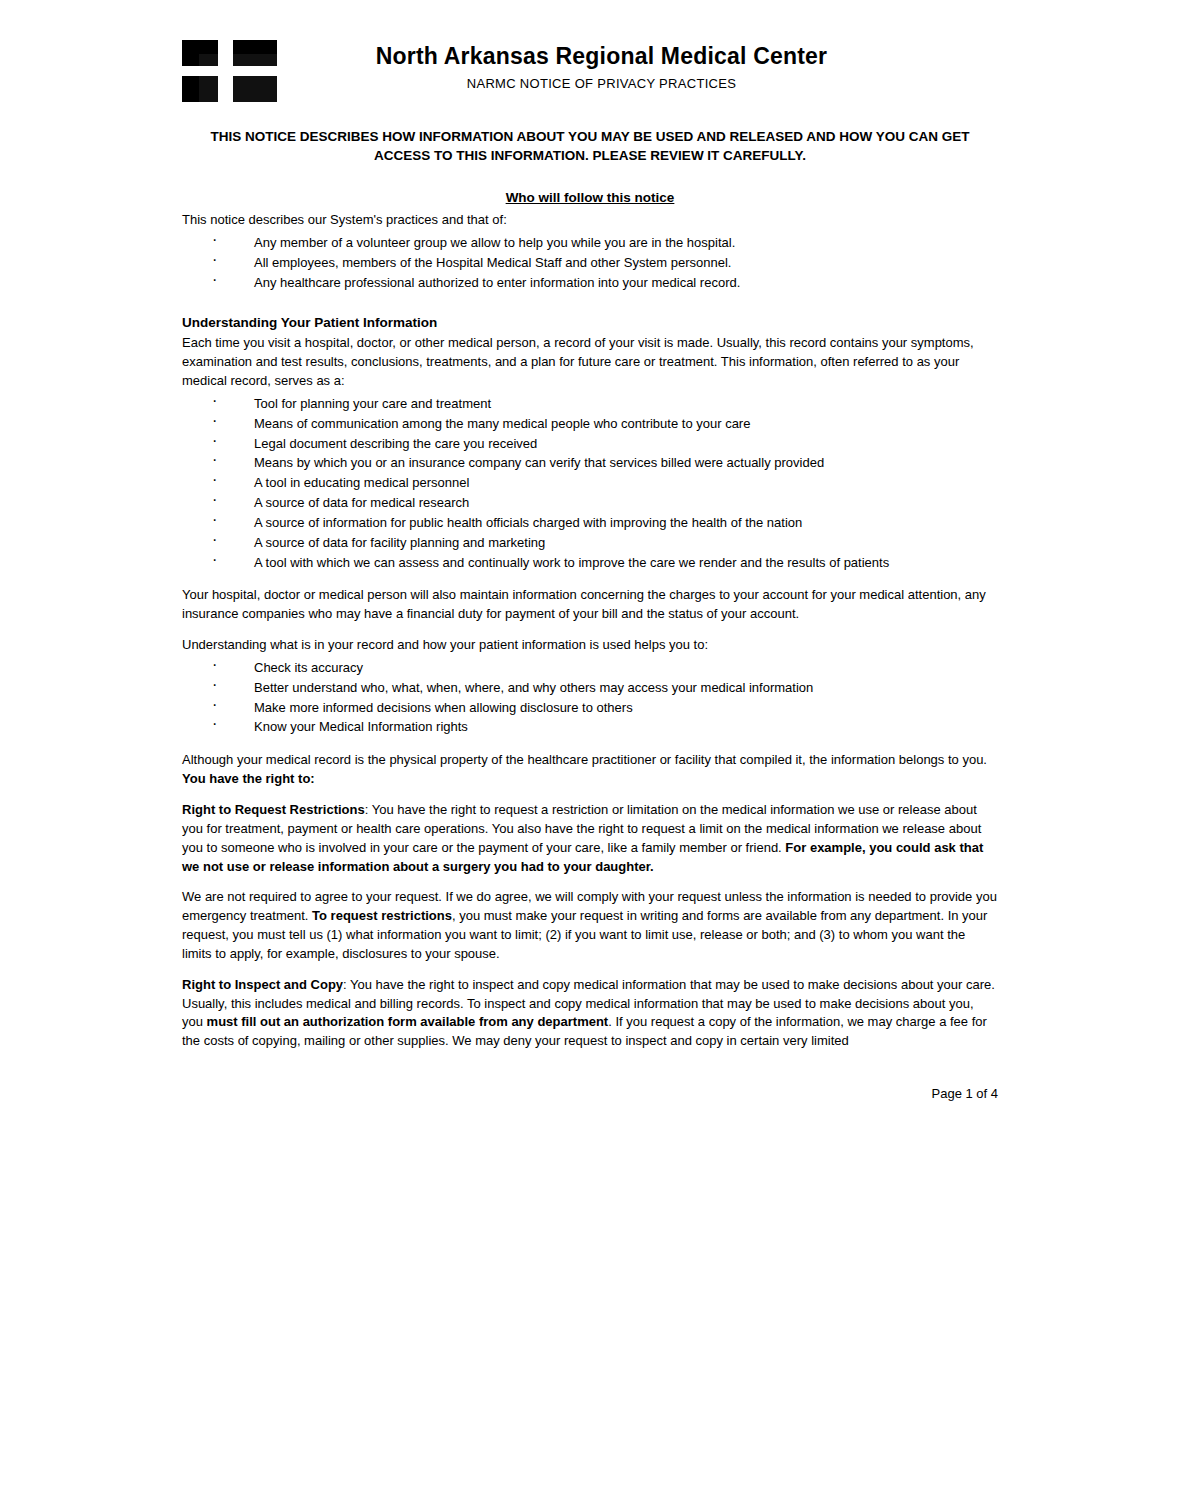North Arkansas Regional Medical Center
NARMC NOTICE OF PRIVACY PRACTICES
THIS NOTICE DESCRIBES HOW INFORMATION ABOUT YOU MAY BE USED AND RELEASED AND HOW YOU CAN GET ACCESS TO THIS INFORMATION. PLEASE REVIEW IT CAREFULLY.
Who will follow this notice
This notice describes our System's practices and that of:
Any member of a volunteer group we allow to help you while you are in the hospital.
All employees, members of the Hospital Medical Staff and other System personnel.
Any healthcare professional authorized to enter information into your medical record.
Understanding Your Patient Information
Each time you visit a hospital, doctor, or other medical person, a record of your visit is made. Usually, this record contains your symptoms, examination and test results, conclusions, treatments, and a plan for future care or treatment. This information, often referred to as your medical record, serves as a:
Tool for planning your care and treatment
Means of communication among the many medical people who contribute to your care
Legal document describing the care you received
Means by which you or an insurance company can verify that services billed were actually provided
A tool in educating medical personnel
A source of data for medical research
A source of information for public health officials charged with improving the health of the nation
A source of data for facility planning and marketing
A tool with which we can assess and continually work to improve the care we render and the results of patients
Your hospital, doctor or medical person will also maintain information concerning the charges to your account for your medical attention, any insurance companies who may have a financial duty for payment of your bill and the status of your account.
Understanding what is in your record and how your patient information is used helps you to:
Check its accuracy
Better understand who, what, when, where, and why others may access your medical information
Make more informed decisions when allowing disclosure to others
Know your Medical Information rights
Although your medical record is the physical property of the healthcare practitioner or facility that compiled it, the information belongs to you. You have the right to:
Right to Request Restrictions: You have the right to request a restriction or limitation on the medical information we use or release about you for treatment, payment or health care operations. You also have the right to request a limit on the medical information we release about you to someone who is involved in your care or the payment of your care, like a family member or friend. For example, you could ask that we not use or release information about a surgery you had to your daughter.
We are not required to agree to your request. If we do agree, we will comply with your request unless the information is needed to provide you emergency treatment. To request restrictions, you must make your request in writing and forms are available from any department. In your request, you must tell us (1) what information you want to limit; (2) if you want to limit use, release or both; and (3) to whom you want the limits to apply, for example, disclosures to your spouse.
Right to Inspect and Copy: You have the right to inspect and copy medical information that may be used to make decisions about your care. Usually, this includes medical and billing records. To inspect and copy medical information that may be used to make decisions about you, you must fill out an authorization form available from any department. If you request a copy of the information, we may charge a fee for the costs of copying, mailing or other supplies. We may deny your request to inspect and copy in certain very limited
Page 1 of 4